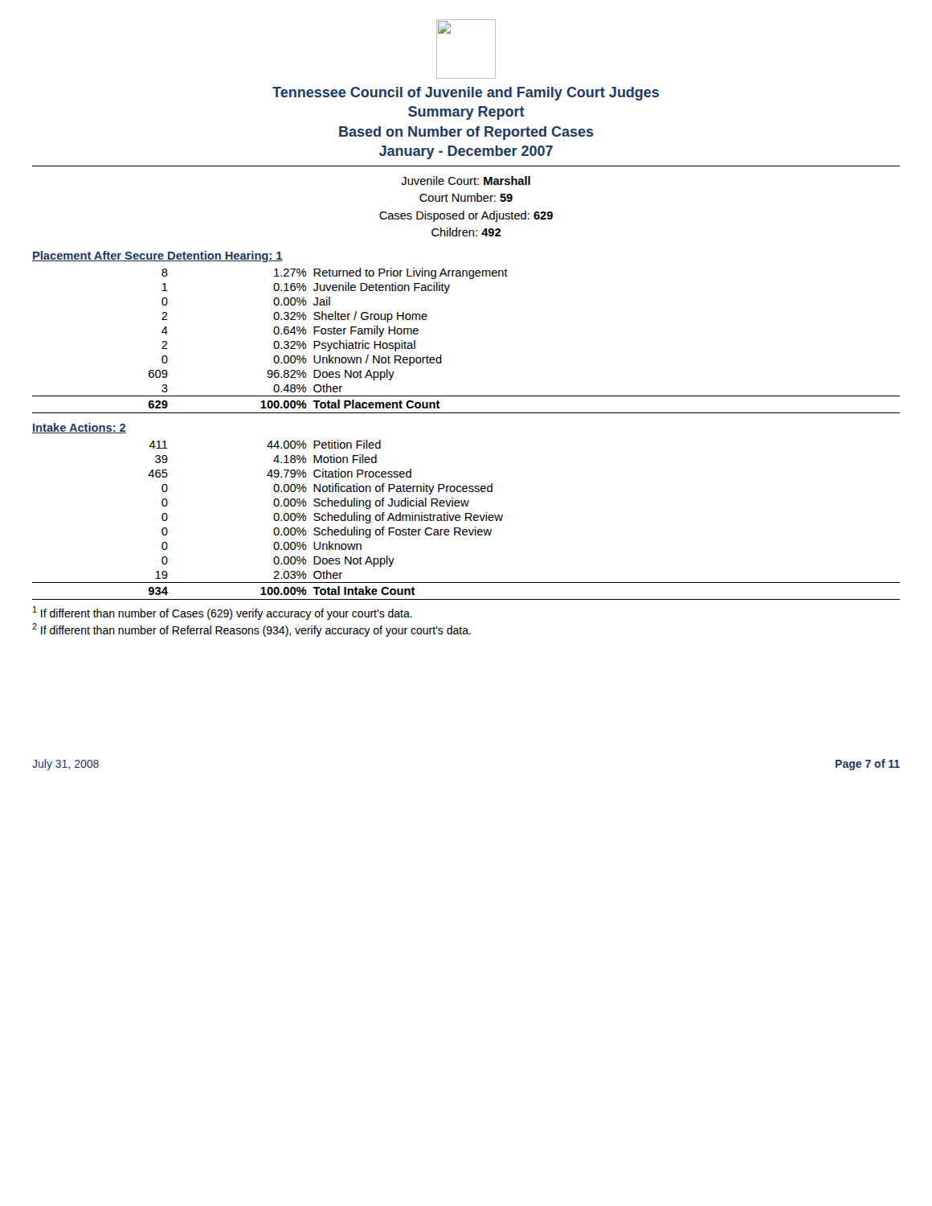Tennessee Council of Juvenile and Family Court Judges
Summary Report
Based on Number of Reported Cases
January - December 2007
Juvenile Court: Marshall
Court Number: 59
Cases Disposed or Adjusted: 629
Children: 492
Placement After Secure Detention Hearing: 1
| 8 | 1.27% | Returned to Prior Living Arrangement |
| 1 | 0.16% | Juvenile Detention Facility |
| 0 | 0.00% | Jail |
| 2 | 0.32% | Shelter / Group Home |
| 4 | 0.64% | Foster Family Home |
| 2 | 0.32% | Psychiatric Hospital |
| 0 | 0.00% | Unknown / Not Reported |
| 609 | 96.82% | Does Not Apply |
| 3 | 0.48% | Other |
| 629 | 100.00% | Total Placement Count |
Intake Actions: 2
| 411 | 44.00% | Petition Filed |
| 39 | 4.18% | Motion Filed |
| 465 | 49.79% | Citation Processed |
| 0 | 0.00% | Notification of Paternity Processed |
| 0 | 0.00% | Scheduling of Judicial Review |
| 0 | 0.00% | Scheduling of Administrative Review |
| 0 | 0.00% | Scheduling of Foster Care Review |
| 0 | 0.00% | Unknown |
| 0 | 0.00% | Does Not Apply |
| 19 | 2.03% | Other |
| 934 | 100.00% | Total Intake Count |
1 If different than number of Cases (629) verify accuracy of your court's data.
2 If different than number of Referral Reasons (934), verify accuracy of your court's data.
July 31, 2008
Page 7 of 11